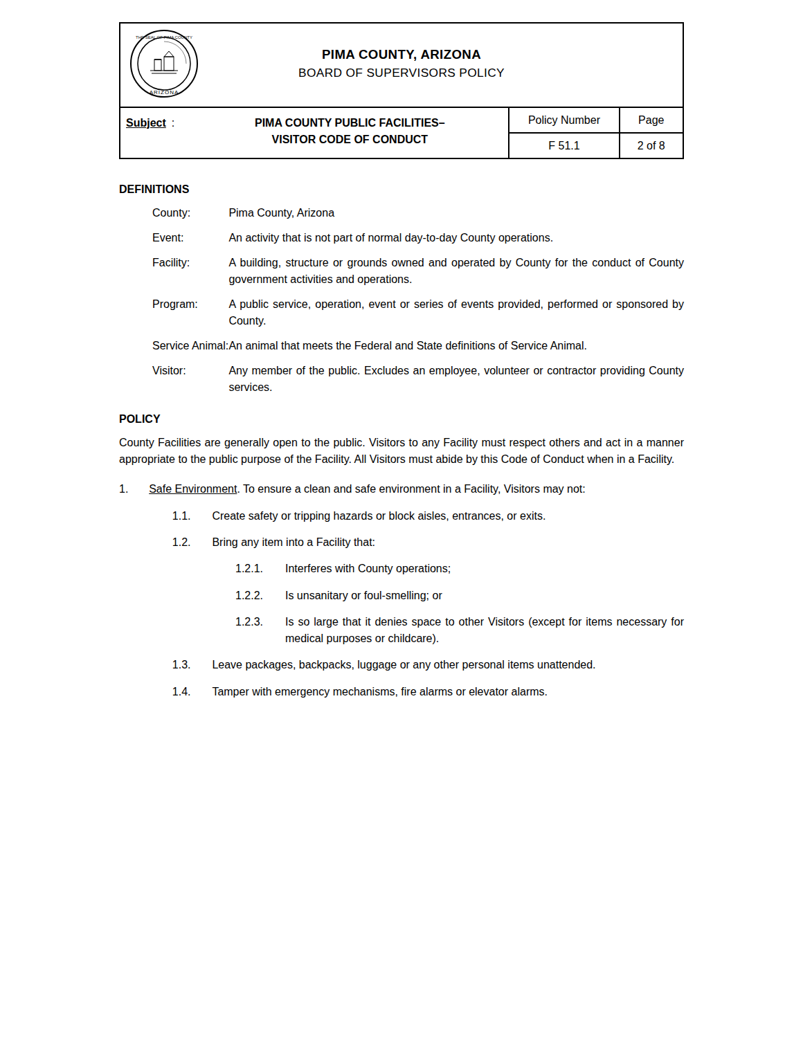THE SEAL OF PIMA COUNTY ARIZONA
PIMA COUNTY, ARIZONA
BOARD OF SUPERVISORS POLICY
Subject: PIMA COUNTY PUBLIC FACILITIES–
VISITOR CODE OF CONDUCT
Policy Number
Page
F 51.1
2 of 8
DEFINITIONS
County:
Pima County, Arizona
Event:
An activity that is not part of normal day-to-day County operations.
Facility:
A building, structure or grounds owned and operated by County for the conduct of County government activities and operations.
Program:
A public service, operation, event or series of events provided, performed or sponsored by County.
Service Animal:
An animal that meets the Federal and State definitions of Service Animal.
Visitor:
Any member of the public. Excludes an employee, volunteer or contractor providing County services.
POLICY
County Facilities are generally open to the public. Visitors to any Facility must respect others and act in a manner appropriate to the public purpose of the Facility. All Visitors must abide by this Code of Conduct when in a Facility.
Safe Environment. To ensure a clean and safe environment in a Facility, Visitors may not:
Create safety or tripping hazards or block aisles, entrances, or exits.
Bring any item into a Facility that:
Interferes with County operations;
Is unsanitary or foul-smelling; or
Is so large that it denies space to other Visitors (except for items necessary for medical purposes or childcare).
Leave packages, backpacks, luggage or any other personal items unattended.
Tamper with emergency mechanisms, fire alarms or elevator alarms.